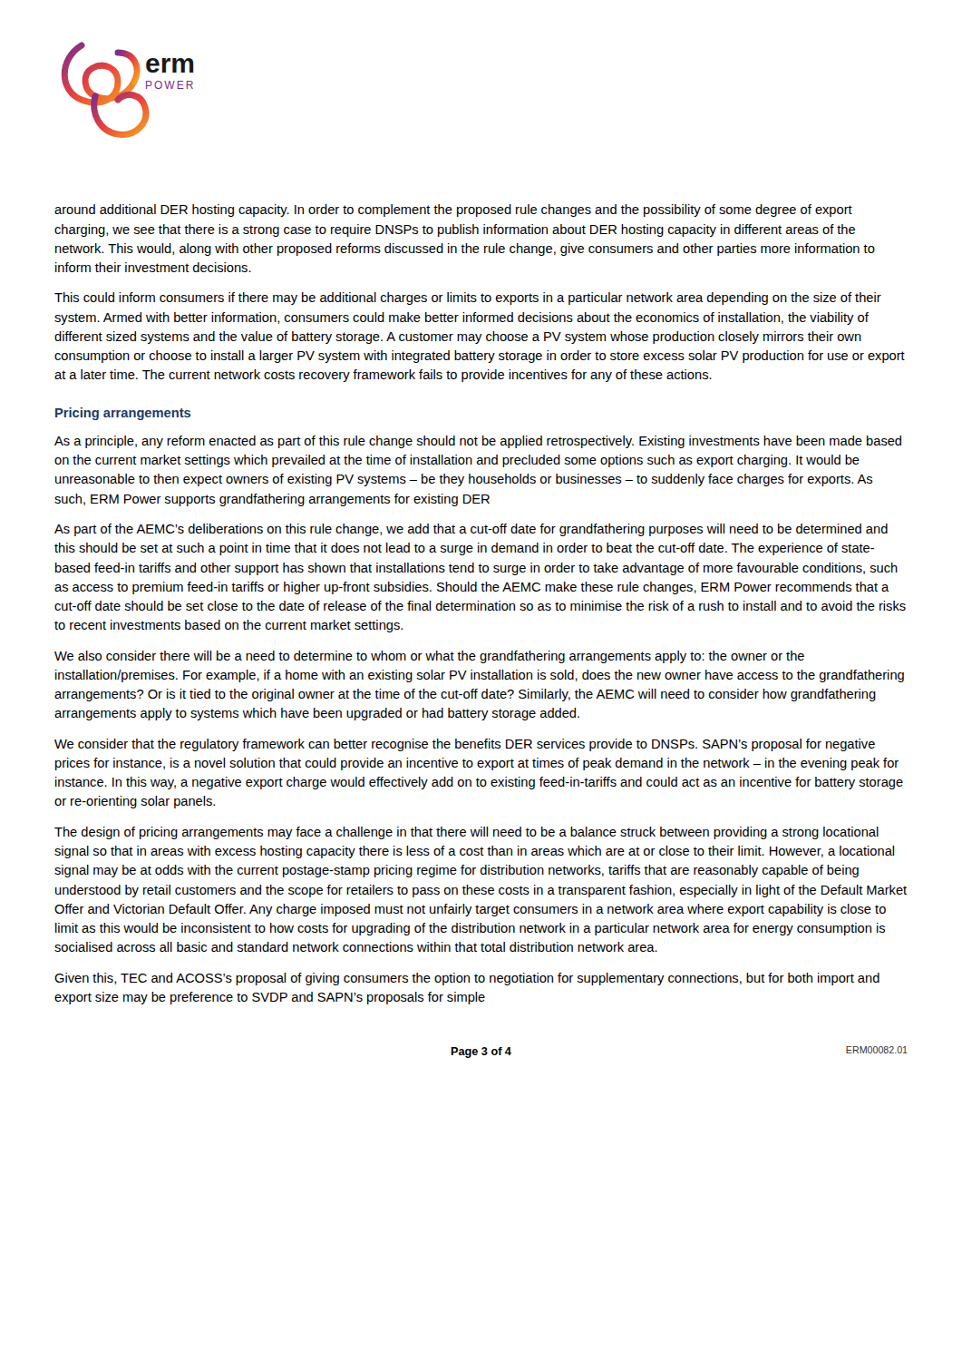erm POWER
around additional DER hosting capacity. In order to complement the proposed rule changes and the possibility of some degree of export charging, we see that there is a strong case to require DNSPs to publish information about DER hosting capacity in different areas of the network. This would, along with other proposed reforms discussed in the rule change, give consumers and other parties more information to inform their investment decisions.
This could inform consumers if there may be additional charges or limits to exports in a particular network area depending on the size of their system. Armed with better information, consumers could make better informed decisions about the economics of installation, the viability of different sized systems and the value of battery storage. A customer may choose a PV system whose production closely mirrors their own consumption or choose to install a larger PV system with integrated battery storage in order to store excess solar PV production for use or export at a later time. The current network costs recovery framework fails to provide incentives for any of these actions.
Pricing arrangements
As a principle, any reform enacted as part of this rule change should not be applied retrospectively. Existing investments have been made based on the current market settings which prevailed at the time of installation and precluded some options such as export charging. It would be unreasonable to then expect owners of existing PV systems – be they households or businesses – to suddenly face charges for exports. As such, ERM Power supports grandfathering arrangements for existing DER
As part of the AEMC’s deliberations on this rule change, we add that a cut-off date for grandfathering purposes will need to be determined and this should be set at such a point in time that it does not lead to a surge in demand in order to beat the cut-off date. The experience of state-based feed-in tariffs and other support has shown that installations tend to surge in order to take advantage of more favourable conditions, such as access to premium feed-in tariffs or higher up-front subsidies. Should the AEMC make these rule changes, ERM Power recommends that a cut-off date should be set close to the date of release of the final determination so as to minimise the risk of a rush to install and to avoid the risks to recent investments based on the current market settings.
We also consider there will be a need to determine to whom or what the grandfathering arrangements apply to: the owner or the installation/premises. For example, if a home with an existing solar PV installation is sold, does the new owner have access to the grandfathering arrangements? Or is it tied to the original owner at the time of the cut-off date? Similarly, the AEMC will need to consider how grandfathering arrangements apply to systems which have been upgraded or had battery storage added.
We consider that the regulatory framework can better recognise the benefits DER services provide to DNSPs. SAPN’s proposal for negative prices for instance, is a novel solution that could provide an incentive to export at times of peak demand in the network – in the evening peak for instance. In this way, a negative export charge would effectively add on to existing feed-in-tariffs and could act as an incentive for battery storage or re-orienting solar panels.
The design of pricing arrangements may face a challenge in that there will need to be a balance struck between providing a strong locational signal so that in areas with excess hosting capacity there is less of a cost than in areas which are at or close to their limit. However, a locational signal may be at odds with the current postage-stamp pricing regime for distribution networks, tariffs that are reasonably capable of being understood by retail customers and the scope for retailers to pass on these costs in a transparent fashion, especially in light of the Default Market Offer and Victorian Default Offer. Any charge imposed must not unfairly target consumers in a network area where export capability is close to limit as this would be inconsistent to how costs for upgrading of the distribution network in a particular network area for energy consumption is socialised across all basic and standard network connections within that total distribution network area.
Given this, TEC and ACOSS’s proposal of giving consumers the option to negotiation for supplementary connections, but for both import and export size may be preference to SVDP and SAPN’s proposals for simple
Page 3 of 4
ERM00082.01